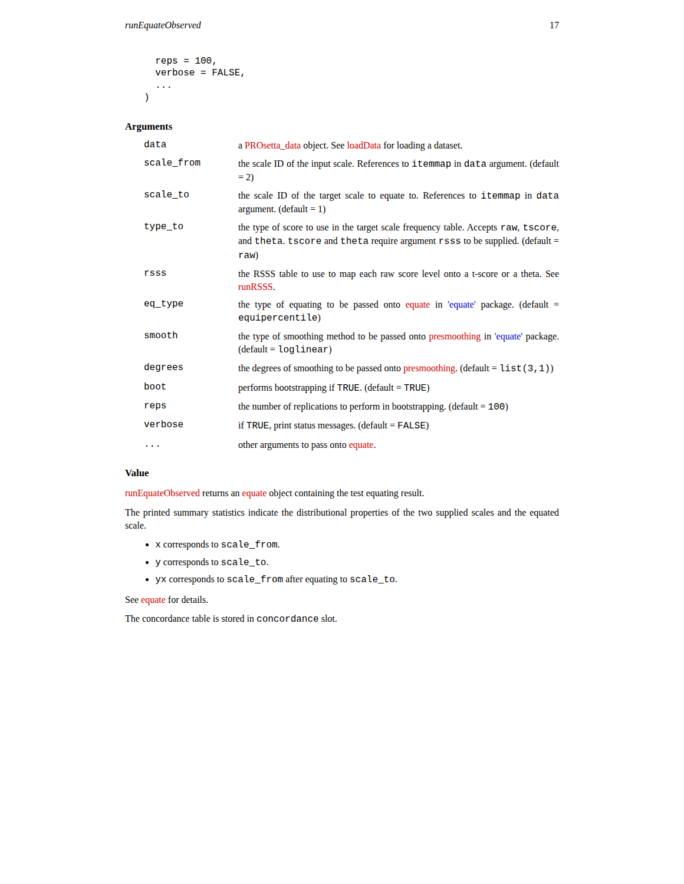runEquateObserved 17
  reps = 100,
  verbose = FALSE,
  ...
)
Arguments
data
a PROsetta_data object. See loadData for loading a dataset.
scale_from
the scale ID of the input scale. References to itemmap in data argument. (default = 2)
scale_to
the scale ID of the target scale to equate to. References to itemmap in data argument. (default = 1)
type_to
the type of score to use in the target scale frequency table. Accepts raw, tscore, and theta. tscore and theta require argument rsss to be supplied. (default = raw)
rsss
the RSSS table to use to map each raw score level onto a t-score or a theta. See runRSSS.
eq_type
the type of equating to be passed onto equate in 'equate' package. (default = equipercentile)
smooth
the type of smoothing method to be passed onto presmoothing in 'equate' package. (default = loglinear)
degrees
the degrees of smoothing to be passed onto presmoothing. (default = list(3,1))
boot
performs bootstrapping if TRUE. (default = TRUE)
reps
the number of replications to perform in bootstrapping. (default = 100)
verbose
if TRUE, print status messages. (default = FALSE)
...
other arguments to pass onto equate.
Value
runEquateObserved returns an equate object containing the test equating result.
The printed summary statistics indicate the distributional properties of the two supplied scales and the equated scale.
x corresponds to scale_from.
y corresponds to scale_to.
yx corresponds to scale_from after equating to scale_to.
See equate for details.
The concordance table is stored in concordance slot.